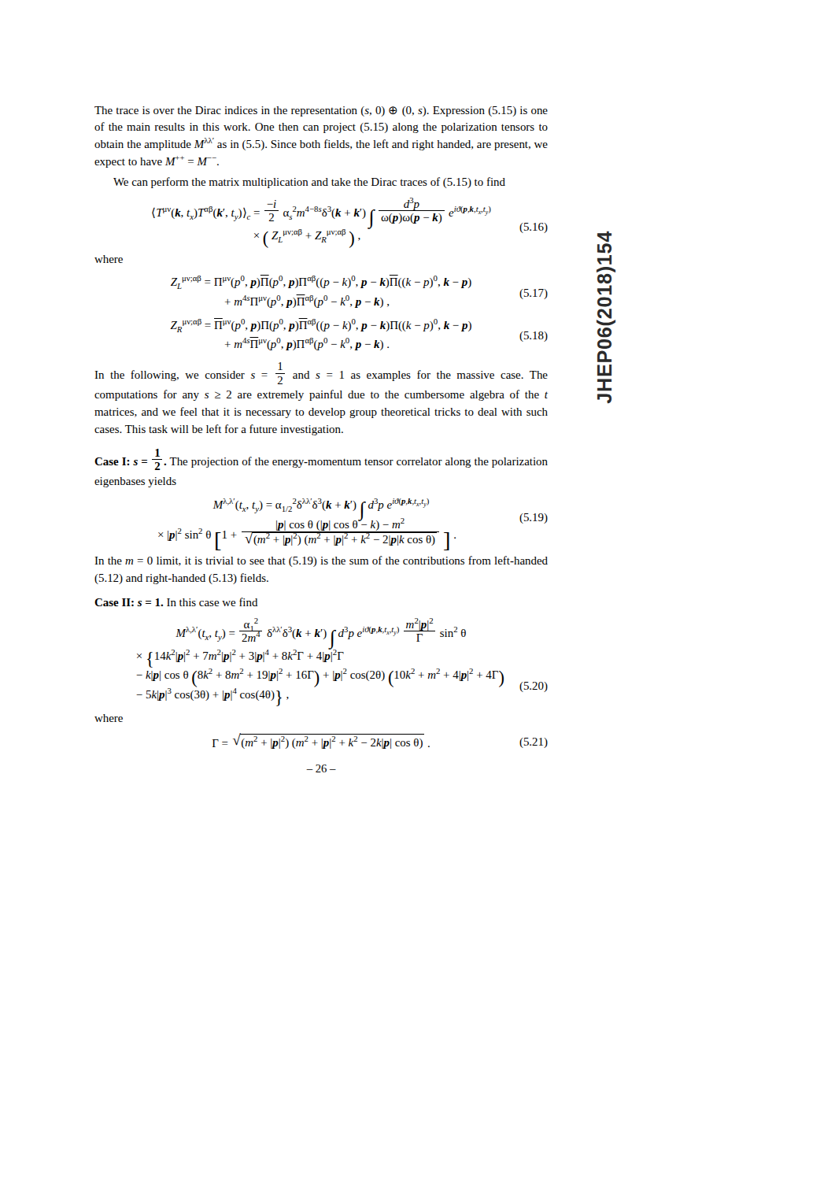JHEP06(2018)154
The trace is over the Dirac indices in the representation (s, 0) ⊕ (0, s). Expression (5.15) is one of the main results in this work. One then can project (5.15) along the polarization tensors to obtain the amplitude Mλλ′ as in (5.5). Since both fields, the left and right handed, are present, we expect to have M++ = M−−.
We can perform the matrix multiplication and take the Dirac traces of (5.15) to find
⟨Tμν(k, tx)Tαβ(k′, ty)⟩c = −i 2 αs2m4−8sδ3(k + k′) ∫ d3p ω(p)ω(p − k) eiϑ(p,k,tx,ty)
× ( ZLμν;αβ + ZRμν;αβ ) , (5.16)
where
ZLμν;αβ = Πμν(p0, p)Π(p0, p)Παβ((p − k)0, p − k)Π((k − p)0, k − p)
+ m4sΠμν(p0, p)Παβ(p0 − k0, p − k) , (5.17)
ZRμν;αβ = Πμν(p0, p)Π(p0, p)Παβ((p − k)0, p − k)Π((k − p)0, k − p)
+ m4sΠμν(p0, p)Παβ(p0 − k0, p − k) . (5.18)
In the following, we consider s = 12 and s = 1 as examples for the massive case. The computations for any s ≥ 2 are extremely painful due to the cumbersome algebra of the t matrices, and we feel that it is necessary to develop group theoretical tricks to deal with such cases. This task will be left for a future investigation.
Case I: s = 12. The projection of the energy-momentum tensor correlator along the polarization eigenbases yields
Mλ,λ′(tx, ty) = α1/22δλλ′δ3(k + k′) ∫ d3p eiϑ(p,k,tx,ty)
× |p|2 sin2 θ [1 + |p| cos θ (|p| cos θ − k) − m2 (m2 + |p|2) (m2 + |p|2 + k2 − 2|p|k cos θ) ] . (5.19)
In the m = 0 limit, it is trivial to see that (5.19) is the sum of the contributions from left-handed (5.12) and right-handed (5.13) fields.
Case II: s = 1. In this case we find
Mλ,λ′(tx, ty) = α122m4 δλλ′δ3(k + k′) ∫ d3p eiϑ(p,k,tx,ty) m2|p|2 Γ sin2 θ
× {14k2|p|2 + 7m2|p|2 + 3|p|4 + 8k2Γ + 4|p|2Γ
− k|p| cos θ (8k2 + 8m2 + 19|p|2 + 16Γ) + |p|2 cos(2θ) (10k2 + m2 + 4|p|2 + 4Γ)
− 5k|p|3 cos(3θ) + |p|4 cos(4θ)} , (5.20)
where
Γ = (m2 + |p|2) (m2 + |p|2 + k2 − 2k|p| cos θ) . (5.21)
– 26 –